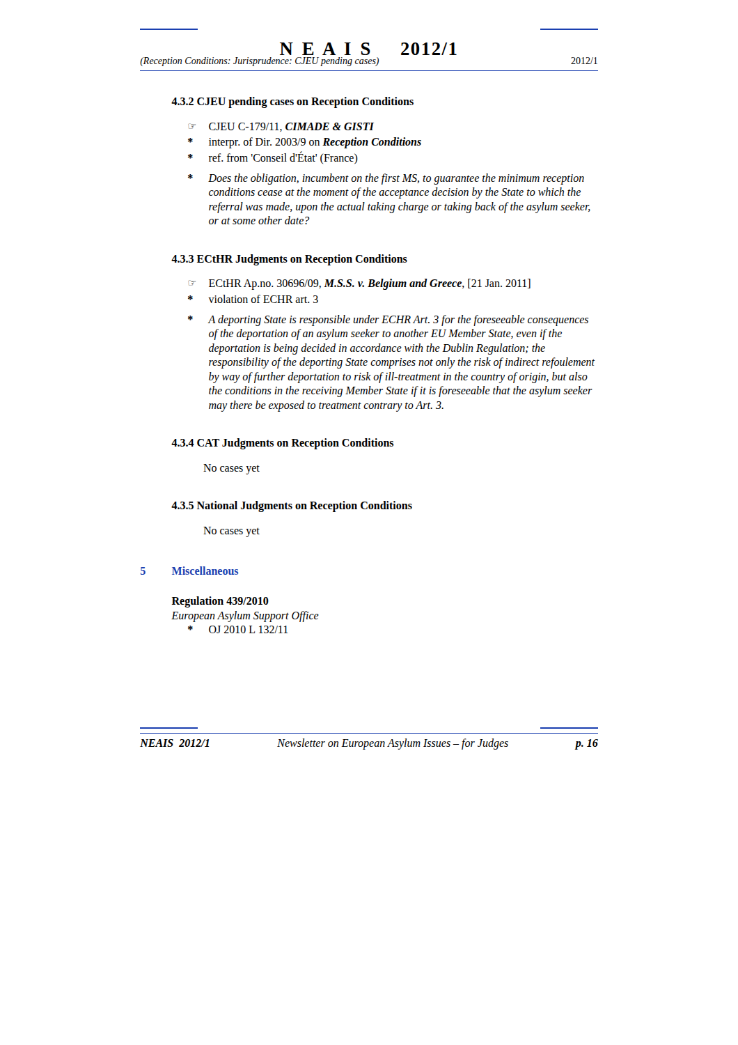N E A I S 2012/1
(Reception Conditions: Jurisprudence: CJEU pending cases)
2012/1
4.3.2 CJEU pending cases on Reception Conditions
☞CJEU C-179/11, CIMADE & GISTI
*interpr. of Dir. 2003/9 on Reception Conditions
*ref. from 'Conseil d'État' (France)
*Does the obligation, incumbent on the first MS, to guarantee the minimum reception conditions cease at the moment of the acceptance decision by the State to which the referral was made, upon the actual taking charge or taking back of the asylum seeker, or at some other date?
4.3.3 ECtHR Judgments on Reception Conditions
☞ECtHR Ap.no. 30696/09, M.S.S. v. Belgium and Greece, [21 Jan. 2011]
*violation of ECHR art. 3
*A deporting State is responsible under ECHR Art. 3 for the foreseeable consequences of the deportation of an asylum seeker to another EU Member State, even if the deportation is being decided in accordance with the Dublin Regulation; the responsibility of the deporting State comprises not only the risk of indirect refoulement by way of further deportation to risk of ill-treatment in the country of origin, but also the conditions in the receiving Member State if it is foreseeable that the asylum seeker may there be exposed to treatment contrary to Art. 3.
4.3.4 CAT Judgments on Reception Conditions
No cases yet
4.3.5 National Judgments on Reception Conditions
No cases yet
5
Miscellaneous
Regulation 439/2010
European Asylum Support Office
*OJ 2010 L 132/11
NEAIS 2012/1
Newsletter on European Asylum Issues – for Judges
p. 16